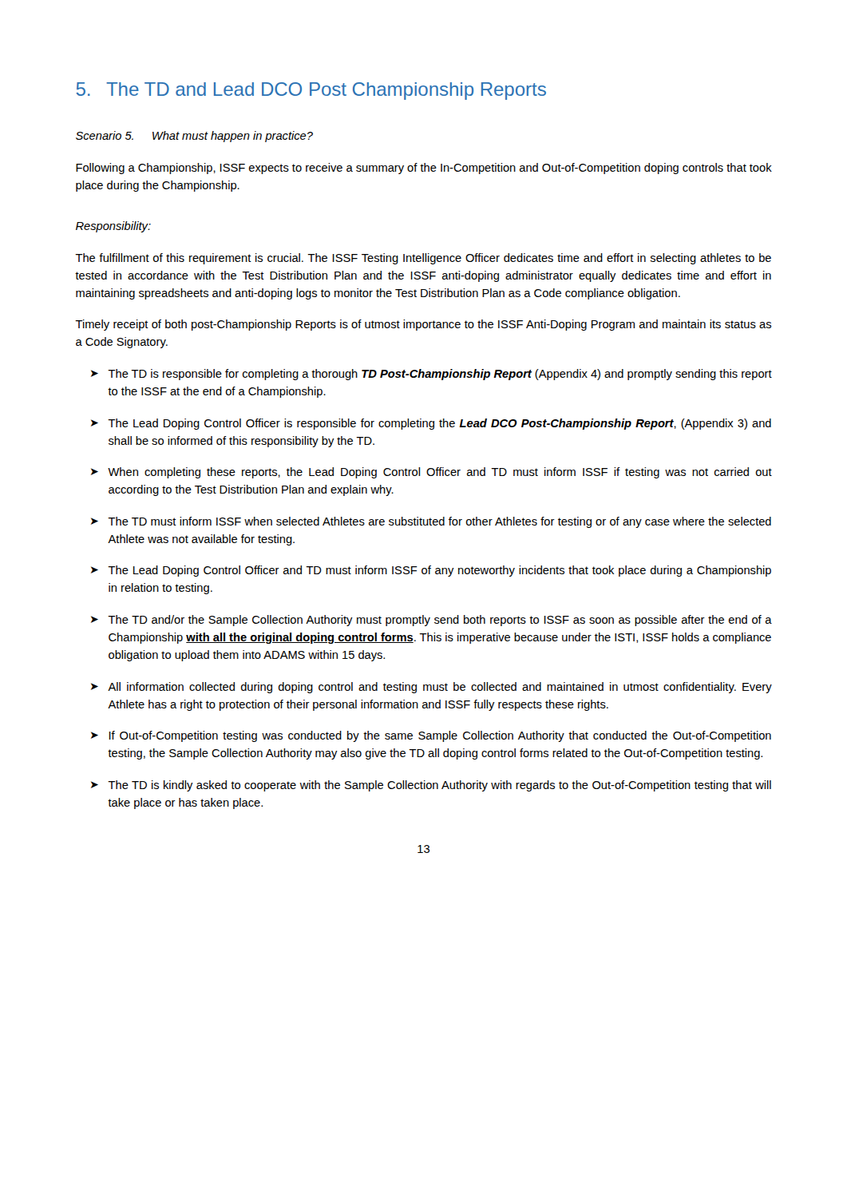5. The TD and Lead DCO Post Championship Reports
Scenario 5. What must happen in practice?
Following a Championship, ISSF expects to receive a summary of the In-Competition and Out-of-Competition doping controls that took place during the Championship.
Responsibility:
The fulfillment of this requirement is crucial. The ISSF Testing Intelligence Officer dedicates time and effort in selecting athletes to be tested in accordance with the Test Distribution Plan and the ISSF anti-doping administrator equally dedicates time and effort in maintaining spreadsheets and anti-doping logs to monitor the Test Distribution Plan as a Code compliance obligation.
Timely receipt of both post-Championship Reports is of utmost importance to the ISSF Anti-Doping Program and maintain its status as a Code Signatory.
The TD is responsible for completing a thorough TD Post-Championship Report (Appendix 4) and promptly sending this report to the ISSF at the end of a Championship.
The Lead Doping Control Officer is responsible for completing the Lead DCO Post-Championship Report, (Appendix 3) and shall be so informed of this responsibility by the TD.
When completing these reports, the Lead Doping Control Officer and TD must inform ISSF if testing was not carried out according to the Test Distribution Plan and explain why.
The TD must inform ISSF when selected Athletes are substituted for other Athletes for testing or of any case where the selected Athlete was not available for testing.
The Lead Doping Control Officer and TD must inform ISSF of any noteworthy incidents that took place during a Championship in relation to testing.
The TD and/or the Sample Collection Authority must promptly send both reports to ISSF as soon as possible after the end of a Championship with all the original doping control forms. This is imperative because under the ISTI, ISSF holds a compliance obligation to upload them into ADAMS within 15 days.
All information collected during doping control and testing must be collected and maintained in utmost confidentiality. Every Athlete has a right to protection of their personal information and ISSF fully respects these rights.
If Out-of-Competition testing was conducted by the same Sample Collection Authority that conducted the Out-of-Competition testing, the Sample Collection Authority may also give the TD all doping control forms related to the Out-of-Competition testing.
The TD is kindly asked to cooperate with the Sample Collection Authority with regards to the Out-of-Competition testing that will take place or has taken place.
13